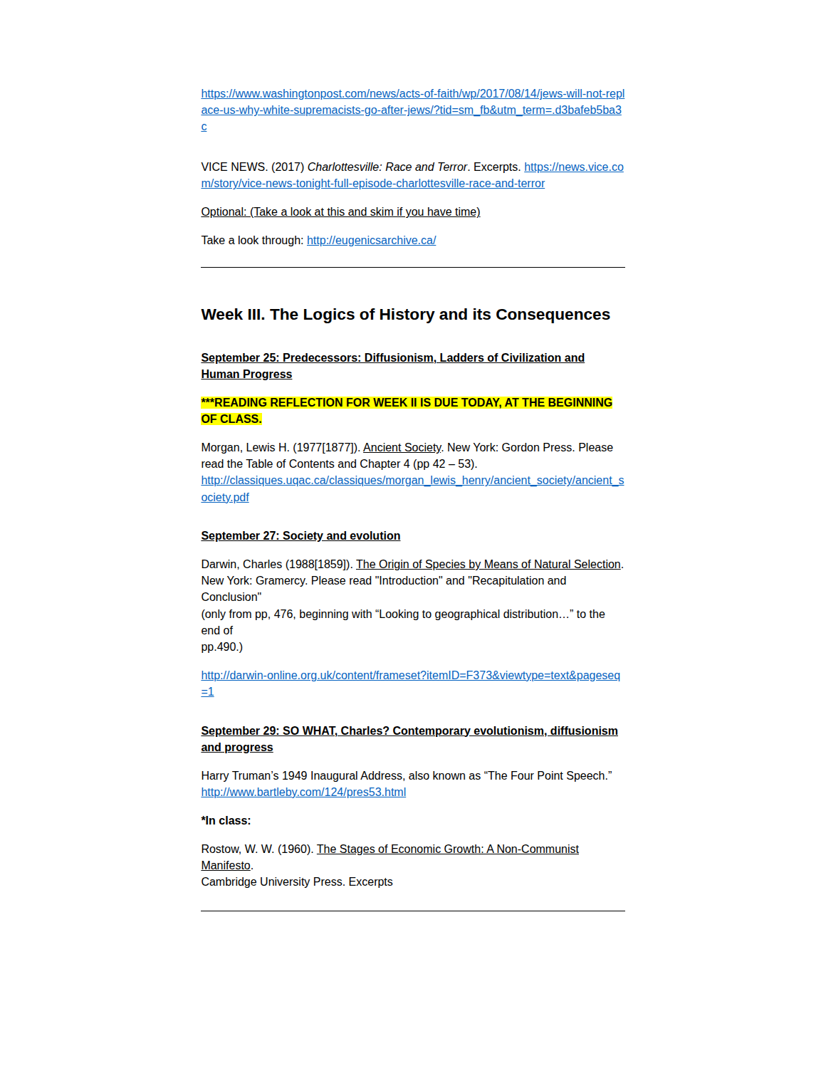https://www.washingtonpost.com/news/acts-of-faith/wp/2017/08/14/jews-will-not-replace-us-why-white-supremacists-go-after-jews/?tid=sm_fb&utm_term=.d3bafeb5ba3c
VICE NEWS. (2017) Charlottesville: Race and Terror. Excerpts. https://news.vice.com/story/vice-news-tonight-full-episode-charlottesville-race-and-terror
Optional: (Take a look at this and skim if you have time)
Take a look through: http://eugenicsarchive.ca/
Week III. The Logics of History and its Consequences
September 25: Predecessors: Diffusionism, Ladders of Civilization and Human Progress
***READING REFLECTION FOR WEEK II IS DUE TODAY, AT THE BEGINNING OF CLASS.
Morgan, Lewis H. (1977[1877]). Ancient Society. New York: Gordon Press. Please read the Table of Contents and Chapter 4 (pp 42 – 53).
http://classiques.uqac.ca/classiques/morgan_lewis_henry/ancient_society/ancient_society.pdf
September 27: Society and evolution
Darwin, Charles (1988[1859]). The Origin of Species by Means of Natural Selection.
New York: Gramercy. Please read "Introduction" and "Recapitulation and Conclusion"
(only from pp, 476, beginning with “Looking to geographical distribution…” to the end of
pp.490.)
http://darwin-online.org.uk/content/frameset?itemID=F373&viewtype=text&pageseq=1
September 29: SO WHAT, Charles? Contemporary evolutionism, diffusionism and progress
Harry Truman’s 1949 Inaugural Address, also known as “The Four Point Speech.”
http://www.bartleby.com/124/pres53.html
*In class:
Rostow, W. W. (1960). The Stages of Economic Growth: A Non-Communist Manifesto.
Cambridge University Press. Excerpts